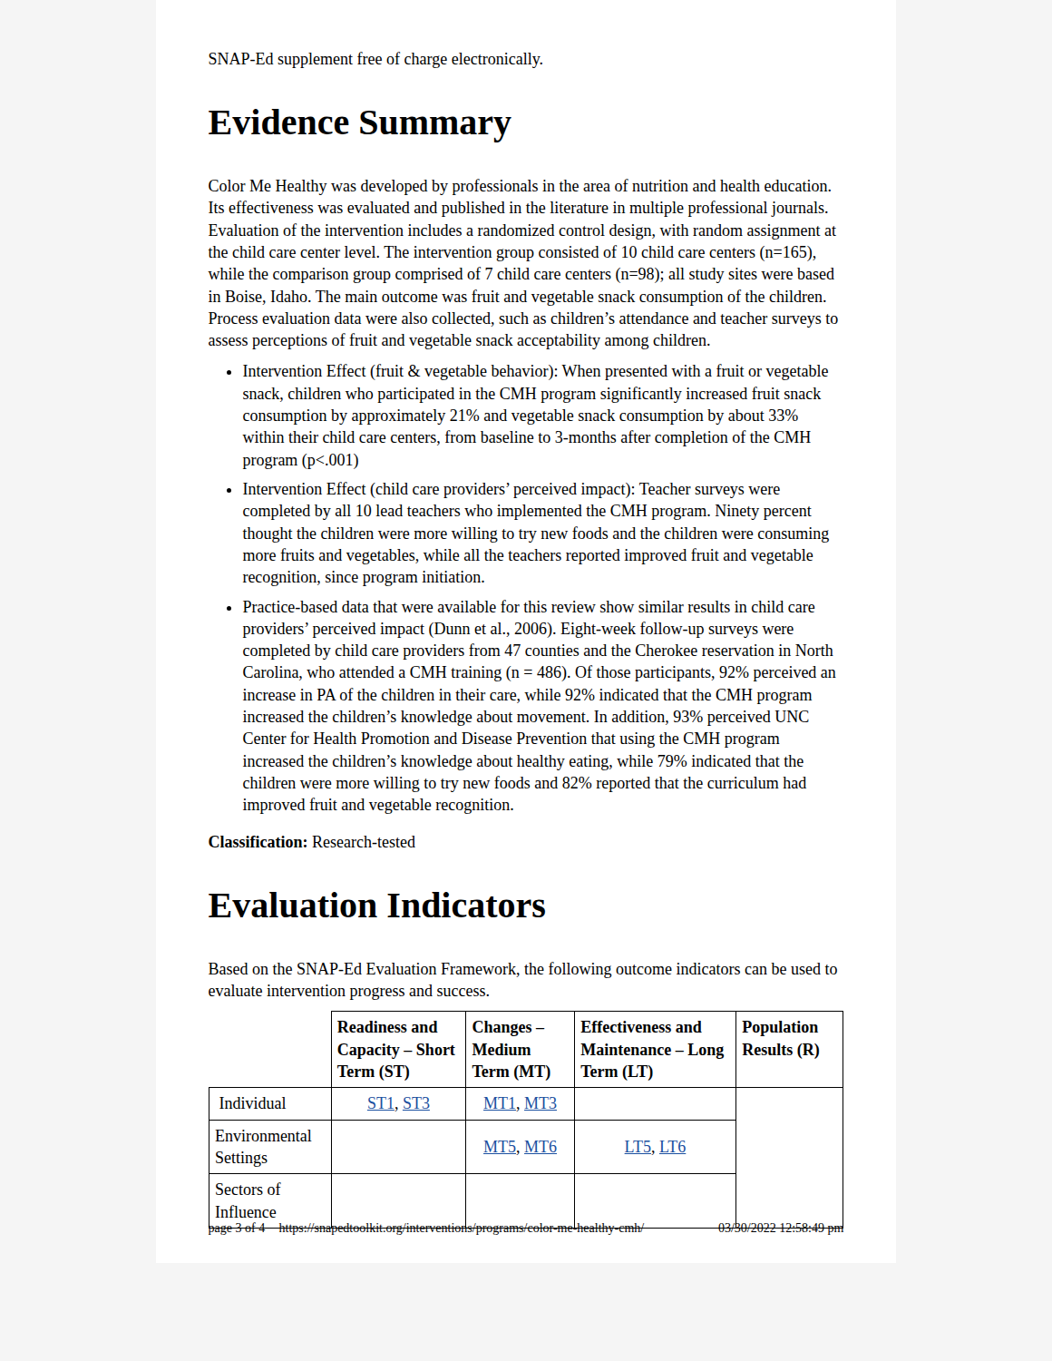SNAP-Ed supplement free of charge electronically.
Evidence Summary
Color Me Healthy was developed by professionals in the area of nutrition and health education. Its effectiveness was evaluated and published in the literature in multiple professional journals. Evaluation of the intervention includes a randomized control design, with random assignment at the child care center level. The intervention group consisted of 10 child care centers (n=165), while the comparison group comprised of 7 child care centers (n=98); all study sites were based in Boise, Idaho. The main outcome was fruit and vegetable snack consumption of the children. Process evaluation data were also collected, such as children’s attendance and teacher surveys to assess perceptions of fruit and vegetable snack acceptability among children.
Intervention Effect (fruit & vegetable behavior): When presented with a fruit or vegetable snack, children who participated in the CMH program significantly increased fruit snack consumption by approximately 21% and vegetable snack consumption by about 33% within their child care centers, from baseline to 3-months after completion of the CMH program (p<.001)
Intervention Effect (child care providers’ perceived impact): Teacher surveys were completed by all 10 lead teachers who implemented the CMH program. Ninety percent thought the children were more willing to try new foods and the children were consuming more fruits and vegetables, while all the teachers reported improved fruit and vegetable recognition, since program initiation.
Practice-based data that were available for this review show similar results in child care providers’ perceived impact (Dunn et al., 2006). Eight-week follow-up surveys were completed by child care providers from 47 counties and the Cherokee reservation in North Carolina, who attended a CMH training (n = 486). Of those participants, 92% perceived an increase in PA of the children in their care, while 92% indicated that the CMH program increased the children’s knowledge about movement. In addition, 93% perceived UNC Center for Health Promotion and Disease Prevention that using the CMH program increased the children’s knowledge about healthy eating, while 79% indicated that the children were more willing to try new foods and 82% reported that the curriculum had improved fruit and vegetable recognition.
Classification: Research-tested
Evaluation Indicators
Based on the SNAP-Ed Evaluation Framework, the following outcome indicators can be used to evaluate intervention progress and success.
| | Readiness and Capacity – Short Term (ST) | Changes – Medium Term (MT) | Effectiveness and Maintenance – Long Term (LT) | Population Results (R) |
| --- | --- | --- | --- | --- |
| Individual | ST1 , ST3 | MT1 , MT3 | | |
| Environmental Settings | | MT5 , MT6 | LT5 , LT6 |
| Sectors of Influence | | | |
page 3 of 4 https://snapedtoolkit.org/interventions/programs/color-me-healthy-cmh/ 03/30/2022 12:58:49 pm